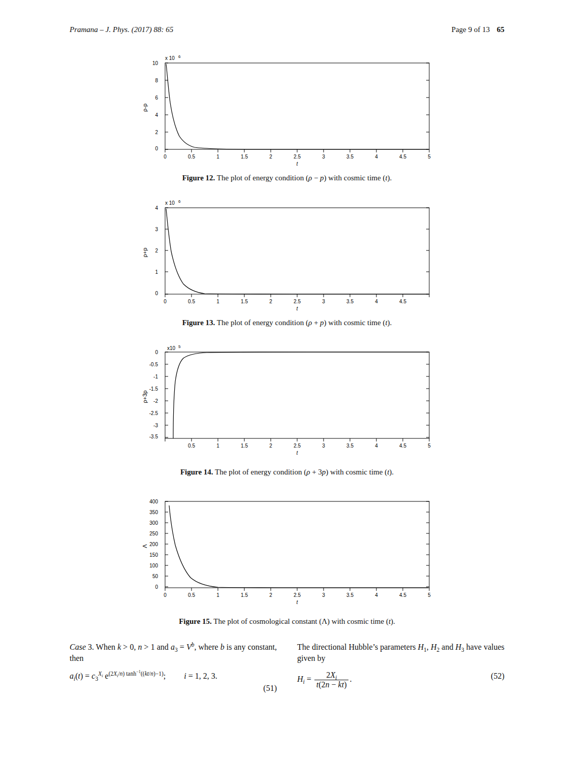Pramana – J. Phys. (2017) 88: 65
Page 9 of 13 65
x 10 6 10 8 6 4 2 0 0 0.5 1 1.5 2 2.5 3 3.5 4 4.5 5 t ρ-p
Figure 12. The plot of energy condition (ρ − p) with cosmic time (t).
x 10 6 4 3 2 1 0 0 0.5 1 1.5 2 2.5 3 3.5 4 4.5 t ρ+p
Figure 13. The plot of energy condition (ρ + p) with cosmic time (t).
x10 5 0 -0.5 -1 -1.5 -2 -2.5 -3 -3.5 0.5 1 1.5 2 2.5 3 3.5 4 4.5 5 t ρ+3p
Figure 14. The plot of energy condition (ρ + 3p) with cosmic time (t).
400 350 300 250 200 150 100 50 0 0 0.5 1 1.5 2 2.5 3 3.5 4 4.5 5 t Λ
Figure 15. The plot of cosmological constant (Λ) with cosmic time (t).
Case 3. When k > 0, n > 1 and a3 = Vb, where b is any constant, then
ai(t) = c3Xi e(2Xi/n) tanh−1((kt/n)−1); i = 1, 2, 3.
(51)
The directional Hubble’s parameters H1, H2 and H3 have values given by
Hi = 2Xi t(2n − kt) .
(52)